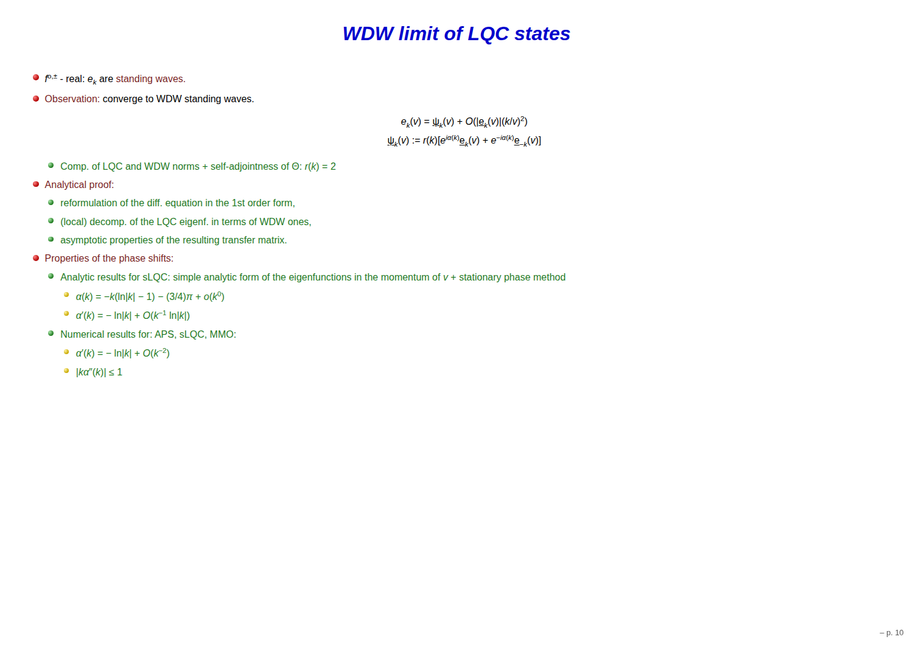WDW limit of LQC states
fo,± - real: ek are standing waves.
Observation: converge to WDW standing waves.
ek(v) = ψk(v) + O(|ek(v)|(k/v)2)
ψk(v) := r(k)[eiα(k)ek(v) + e−iα(k)e−k(v)]
Comp. of LQC and WDW norms + self-adjointness of Θ: r(k) = 2
Analytical proof:
reformulation of the diff. equation in the 1st order form,
(local) decomp. of the LQC eigenf. in terms of WDW ones,
asymptotic properties of the resulting transfer matrix.
Properties of the phase shifts:
Analytic results for sLQC: simple analytic form of the eigenfunctions in the momentum of v + stationary phase method
α(k) = −k(ln|k| − 1) − (3/4)π + o(k0)
α′(k) = − ln|k| + O(k−1 ln|k|)
Numerical results for: APS, sLQC, MMO:
α′(k) = − ln|k| + O(k−2)
|kα″(k)| ≤ 1
– p. 10